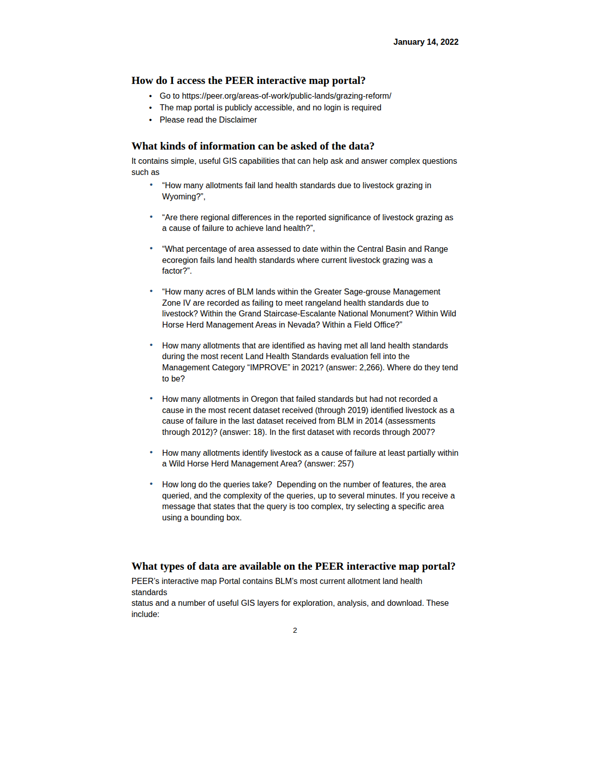January 14, 2022
How do I access the PEER interactive map portal?
Go to https://peer.org/areas-of-work/public-lands/grazing-reform/
The map portal is publicly accessible, and no login is required
Please read the Disclaimer
What kinds of information can be asked of the data?
It contains simple, useful GIS capabilities that can help ask and answer complex questions such as
“How many allotments fail land health standards due to livestock grazing in Wyoming?”,
“Are there regional differences in the reported significance of livestock grazing as a cause of failure to achieve land health?”,
“What percentage of area assessed to date within the Central Basin and Range ecoregion fails land health standards where current livestock grazing was a factor?”.
“How many acres of BLM lands within the Greater Sage-grouse Management Zone IV are recorded as failing to meet rangeland health standards due to livestock? Within the Grand Staircase-Escalante National Monument? Within Wild Horse Herd Management Areas in Nevada? Within a Field Office?”
How many allotments that are identified as having met all land health standards during the most recent Land Health Standards evaluation fell into the Management Category “IMPROVE” in 2021? (answer: 2,266). Where do they tend to be?
How many allotments in Oregon that failed standards but had not recorded a cause in the most recent dataset received (through 2019) identified livestock as a cause of failure in the last dataset received from BLM in 2014 (assessments through 2012)? (answer: 18). In the first dataset with records through 2007?
How many allotments identify livestock as a cause of failure at least partially within a Wild Horse Herd Management Area? (answer: 257)
How long do the queries take? Depending on the number of features, the area queried, and the complexity of the queries, up to several minutes. If you receive a message that states that the query is too complex, try selecting a specific area using a bounding box.
What types of data are available on the PEER interactive map portal?
PEER’s interactive map Portal contains BLM’s most current allotment land health standards
status and a number of useful GIS layers for exploration, analysis, and download. These include:
2